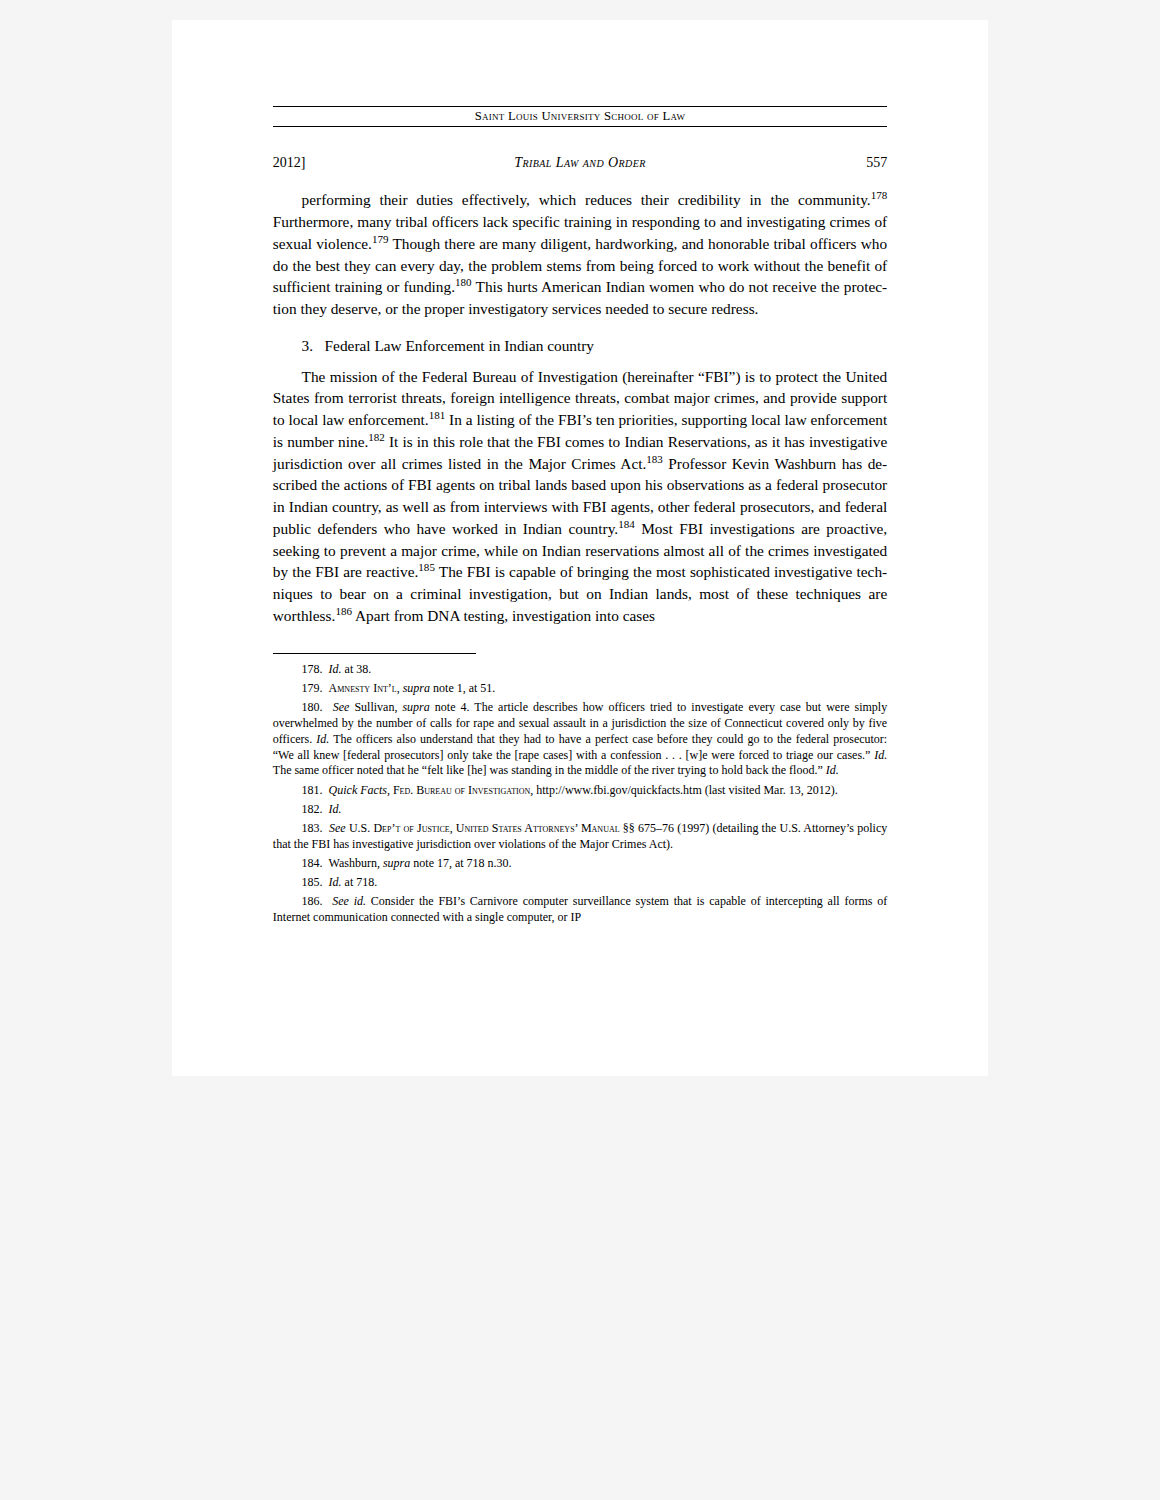Saint Louis University School of Law
2012]
Tribal Law and Order
557
performing their duties effectively, which reduces their credibility in the community.178 Furthermore, many tribal officers lack specific training in responding to and investigating crimes of sexual violence.179 Though there are many diligent, hardworking, and honorable tribal officers who do the best they can every day, the problem stems from being forced to work without the benefit of sufficient training or funding.180 This hurts American Indian women who do not receive the protection they deserve, or the proper investigatory services needed to secure redress.
3. Federal Law Enforcement in Indian country
The mission of the Federal Bureau of Investigation (hereinafter “FBI”) is to protect the United States from terrorist threats, foreign intelligence threats, combat major crimes, and provide support to local law enforcement.181 In a listing of the FBI’s ten priorities, supporting local law enforcement is number nine.182 It is in this role that the FBI comes to Indian Reservations, as it has investigative jurisdiction over all crimes listed in the Major Crimes Act.183 Professor Kevin Washburn has described the actions of FBI agents on tribal lands based upon his observations as a federal prosecutor in Indian country, as well as from interviews with FBI agents, other federal prosecutors, and federal public defenders who have worked in Indian country.184 Most FBI investigations are proactive, seeking to prevent a major crime, while on Indian reservations almost all of the crimes investigated by the FBI are reactive.185 The FBI is capable of bringing the most sophisticated investigative techniques to bear on a criminal investigation, but on Indian lands, most of these techniques are worthless.186 Apart from DNA testing, investigation into cases
178. Id. at 38.
179. Amnesty Int’l, supra note 1, at 51.
180. See Sullivan, supra note 4. The article describes how officers tried to investigate every case but were simply overwhelmed by the number of calls for rape and sexual assault in a jurisdiction the size of Connecticut covered only by five officers. Id. The officers also understand that they had to have a perfect case before they could go to the federal prosecutor: “We all knew [federal prosecutors] only take the [rape cases] with a confession . . . [w]e were forced to triage our cases.” Id. The same officer noted that he “felt like [he] was standing in the middle of the river trying to hold back the flood.” Id.
181. Quick Facts, Fed. Bureau of Investigation, http://www.fbi.gov/quickfacts.htm (last visited Mar. 13, 2012).
182. Id.
183. See U.S. Dep’t of Justice, United States Attorneys’ Manual §§ 675–76 (1997) (detailing the U.S. Attorney’s policy that the FBI has investigative jurisdiction over violations of the Major Crimes Act).
184. Washburn, supra note 17, at 718 n.30.
185. Id. at 718.
186. See id. Consider the FBI’s Carnivore computer surveillance system that is capable of intercepting all forms of Internet communication connected with a single computer, or IP